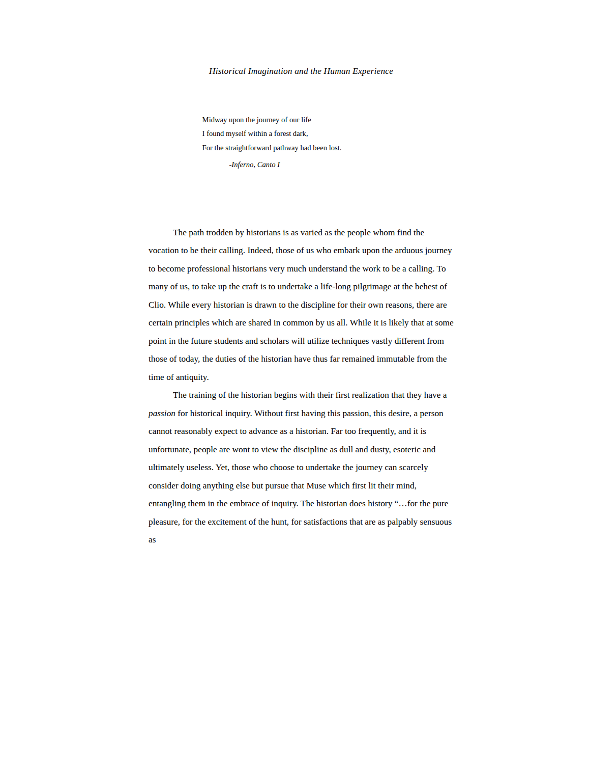Historical Imagination and the Human Experience
Midway upon the journey of our life
I found myself within a forest dark,
For the straightforward pathway had been lost.
-Inferno, Canto I
The path trodden by historians is as varied as the people whom find the vocation to be their calling. Indeed, those of us who embark upon the arduous journey to become professional historians very much understand the work to be a calling. To many of us, to take up the craft is to undertake a life-long pilgrimage at the behest of Clio. While every historian is drawn to the discipline for their own reasons, there are certain principles which are shared in common by us all. While it is likely that at some point in the future students and scholars will utilize techniques vastly different from those of today, the duties of the historian have thus far remained immutable from the time of antiquity.
The training of the historian begins with their first realization that they have a passion for historical inquiry. Without first having this passion, this desire, a person cannot reasonably expect to advance as a historian. Far too frequently, and it is unfortunate, people are wont to view the discipline as dull and dusty, esoteric and ultimately useless. Yet, those who choose to undertake the journey can scarcely consider doing anything else but pursue that Muse which first lit their mind, entangling them in the embrace of inquiry. The historian does history “…for the pure pleasure, for the excitement of the hunt, for satisfactions that are as palpably sensuous as